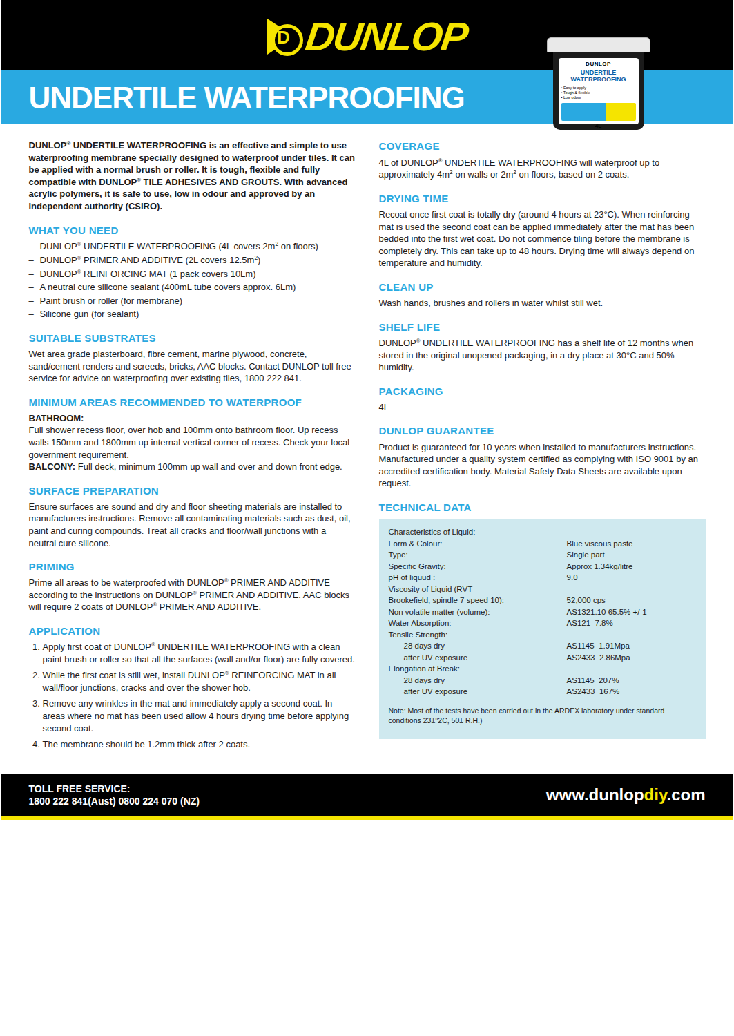DUNLOP
UNDERTILE WATERPROOFING
DUNLOP
UNDERTILE
WATERPROOFING
• Easy to apply
• Tough & flexible
• Low odour
4L
DUNLOP® UNDERTILE WATERPROOFING is an effective and simple to use waterproofing membrane specially designed to waterproof under tiles. It can be applied with a normal brush or roller. It is tough, flexible and fully compatible with DUNLOP® TILE ADHESIVES AND GROUTS. With advanced acrylic polymers, it is safe to use, low in odour and approved by an independent authority (CSIRO).
What you need
DUNLOP® UNDERTILE WATERPROOFING (4L covers 2m2 on floors)
DUNLOP® PRIMER AND ADDITIVE (2L covers 12.5m2)
DUNLOP® REINFORCING MAT (1 pack covers 10Lm)
A neutral cure silicone sealant (400mL tube covers approx. 6Lm)
Paint brush or roller (for membrane)
Silicone gun (for sealant)
Suitable substrates
Wet area grade plasterboard, fibre cement, marine plywood, concrete, sand/cement renders and screeds, bricks, AAC blocks. Contact DUNLOP toll free service for advice on waterproofing over existing tiles, 1800 222 841.
Minimum areas recommended to waterproof
BATHROOM:
Full shower recess floor, over hob and 100mm onto bathroom floor. Up recess walls 150mm and 1800mm up internal vertical corner of recess. Check your local government requirement.
BALCONY: Full deck, minimum 100mm up wall and over and down front edge.
Surface preparation
Ensure surfaces are sound and dry and floor sheeting materials are installed to manufacturers instructions. Remove all contaminating materials such as dust, oil, paint and curing compounds. Treat all cracks and floor/wall junctions with a neutral cure silicone.
Priming
Prime all areas to be waterproofed with DUNLOP® PRIMER AND ADDITIVE according to the instructions on DUNLOP® PRIMER AND ADDITIVE. AAC blocks will require 2 coats of DUNLOP® PRIMER AND ADDITIVE.
Application
Apply first coat of DUNLOP® UNDERTILE WATERPROOFING with a clean paint brush or roller so that all the surfaces (wall and/or floor) are fully covered.
While the first coat is still wet, install DUNLOP® REINFORCING MAT in all wall/floor junctions, cracks and over the shower hob.
Remove any wrinkles in the mat and immediately apply a second coat. In areas where no mat has been used allow 4 hours drying time before applying second coat.
The membrane should be 1.2mm thick after 2 coats.
Coverage
4L of DUNLOP® UNDERTILE WATERPROOFING will waterproof up to approximately 4m2 on walls or 2m2 on floors, based on 2 coats.
Drying time
Recoat once first coat is totally dry (around 4 hours at 23°C). When reinforcing mat is used the second coat can be applied immediately after the mat has been bedded into the first wet coat. Do not commence tiling before the membrane is completely dry. This can take up to 48 hours. Drying time will always depend on temperature and humidity.
Clean up
Wash hands, brushes and rollers in water whilst still wet.
Shelf life
DUNLOP® UNDERTILE WATERPROOFING has a shelf life of 12 months when stored in the original unopened packaging, in a dry place at 30°C and 50% humidity.
Packaging
4L
Dunlop guarantee
Product is guaranteed for 10 years when installed to manufacturers instructions. Manufactured under a quality system certified as complying with ISO 9001 by an accredited certification body. Material Safety Data Sheets are available upon request.
Technical data
| Characteristics of Liquid: | |
| Form & Colour: | Blue viscous paste |
| Type: | Single part |
| Specific Gravity: | Approx 1.34kg/litre |
| pH of liquud : | 9.0 |
| Viscosity of Liquid (RVT | |
| Brookefield, spindle 7 speed 10): | 52,000 cps |
| Non volatile matter (volume): | AS1321.10 65.5% +/-1 |
| Water Absorption: | AS121 7.8% |
| Tensile Strength: | |
| 28 days dry | AS1145 1.91Mpa |
| after UV exposure | AS2433 2.86Mpa |
| Elongation at Break: | |
| 28 days dry | AS1145 207% |
| after UV exposure | AS2433 167% |
Note: Most of the tests have been carried out in the ARDEX laboratory under standard conditions 23±°2C, 50± R.H.)
TOLL FREE SERVICE:
1800 222 841(Aust) 0800 224 070 (NZ)
www.dunlopdiy.com